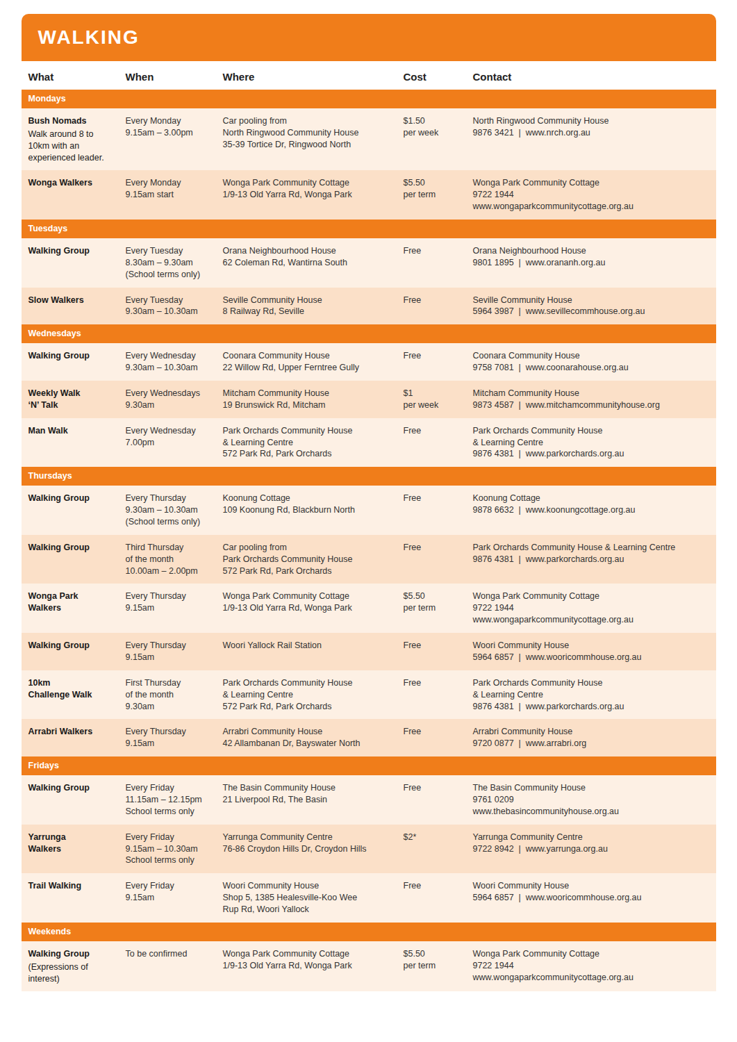WALKING
| What | When | Where | Cost | Contact |
| --- | --- | --- | --- | --- |
| Mondays |
| Bush Nomads Walk around 8 to 10km with an experienced leader. | Every Monday 9.15am – 3.00pm | Car pooling from North Ringwood Community House 35-39 Tortice Dr, Ringwood North | $1.50 per week | North Ringwood Community House 9876 3421 / www.nrch.org.au |
| Wonga Walkers | Every Monday 9.15am start | Wonga Park Community Cottage 1/9-13 Old Yarra Rd, Wonga Park | $5.50 per term | Wonga Park Community Cottage 9722 1944 www.wongaparkcommunitycottage.org.au |
| Tuesdays |
| Walking Group | Every Tuesday 8.30am – 9.30am (School terms only) | Orana Neighbourhood House 62 Coleman Rd, Wantirna South | Free | Orana Neighbourhood House 9801 1895 / www.orananh.org.au |
| Slow Walkers | Every Tuesday 9.30am – 10.30am | Seville Community House 8 Railway Rd, Seville | Free | Seville Community House 5964 3987 / www.sevillecommhouse.org.au |
| Wednesdays |
| Walking Group | Every Wednesday 9.30am – 10.30am | Coonara Community House 22 Willow Rd, Upper Ferntree Gully | Free | Coonara Community House 9758 7081 / www.coonarahouse.org.au |
| Weekly Walk ‘N’ Talk | Every Wednesdays 9.30am | Mitcham Community House 19 Brunswick Rd, Mitcham | $1 per week | Mitcham Community House 9873 4587 / www.mitchamcommunityhouse.org |
| Man Walk | Every Wednesday 7.00pm | Park Orchards Community House & Learning Centre 572 Park Rd, Park Orchards | Free | Park Orchards Community House & Learning Centre 9876 4381 / www.parkorchards.org.au |
| Thursdays |
| Walking Group | Every Thursday 9.30am – 10.30am (School terms only) | Koonung Cottage 109 Koonung Rd, Blackburn North | Free | Koonung Cottage 9878 6632 / www.koonungcottage.org.au |
| Walking Group | Third Thursday of the month 10.00am – 2.00pm | Car pooling from Park Orchards Community House 572 Park Rd, Park Orchards | Free | Park Orchards Community House & Learning Centre 9876 4381 / www.parkorchards.org.au |
| Wonga Park Walkers | Every Thursday 9.15am | Wonga Park Community Cottage 1/9-13 Old Yarra Rd, Wonga Park | $5.50 per term | Wonga Park Community Cottage 9722 1944 www.wongaparkcommunitycottage.org.au |
| Walking Group | Every Thursday 9.15am | Woori Yallock Rail Station | Free | Woori Community House 5964 6857 / www.wooricommhouse.org.au |
| 10km Challenge Walk | First Thursday of the month 9.30am | Park Orchards Community House & Learning Centre 572 Park Rd, Park Orchards | Free | Park Orchards Community House & Learning Centre 9876 4381 / www.parkorchards.org.au |
| Arrabri Walkers | Every Thursday 9.15am | Arrabri Community House 42 Allambanan Dr, Bayswater North | Free | Arrabri Community House 9720 0877 / www.arrabri.org |
| Fridays |
| Walking Group | Every Friday 11.15am – 12.15pm School terms only | The Basin Community House 21 Liverpool Rd, The Basin | Free | The Basin Community House 9761 0209 www.thebasincommunityhouse.org.au |
| Yarrunga Walkers | Every Friday 9.15am – 10.30am School terms only | Yarrunga Community Centre 76-86 Croydon Hills Dr, Croydon Hills | $2* | Yarrunga Community Centre 9722 8942 / www.yarrunga.org.au |
| Trail Walking | Every Friday 9.15am | Woori Community House Shop 5, 1385 Healesville-Koo Wee Rup Rd, Woori Yallock | Free | Woori Community House 5964 6857 / www.wooricommhouse.org.au |
| Weekends |
| Walking Group (Expressions of interest) | To be confirmed | Wonga Park Community Cottage 1/9-13 Old Yarra Rd, Wonga Park | $5.50 per term | Wonga Park Community Cottage 9722 1944 www.wongaparkcommunitycottage.org.au |